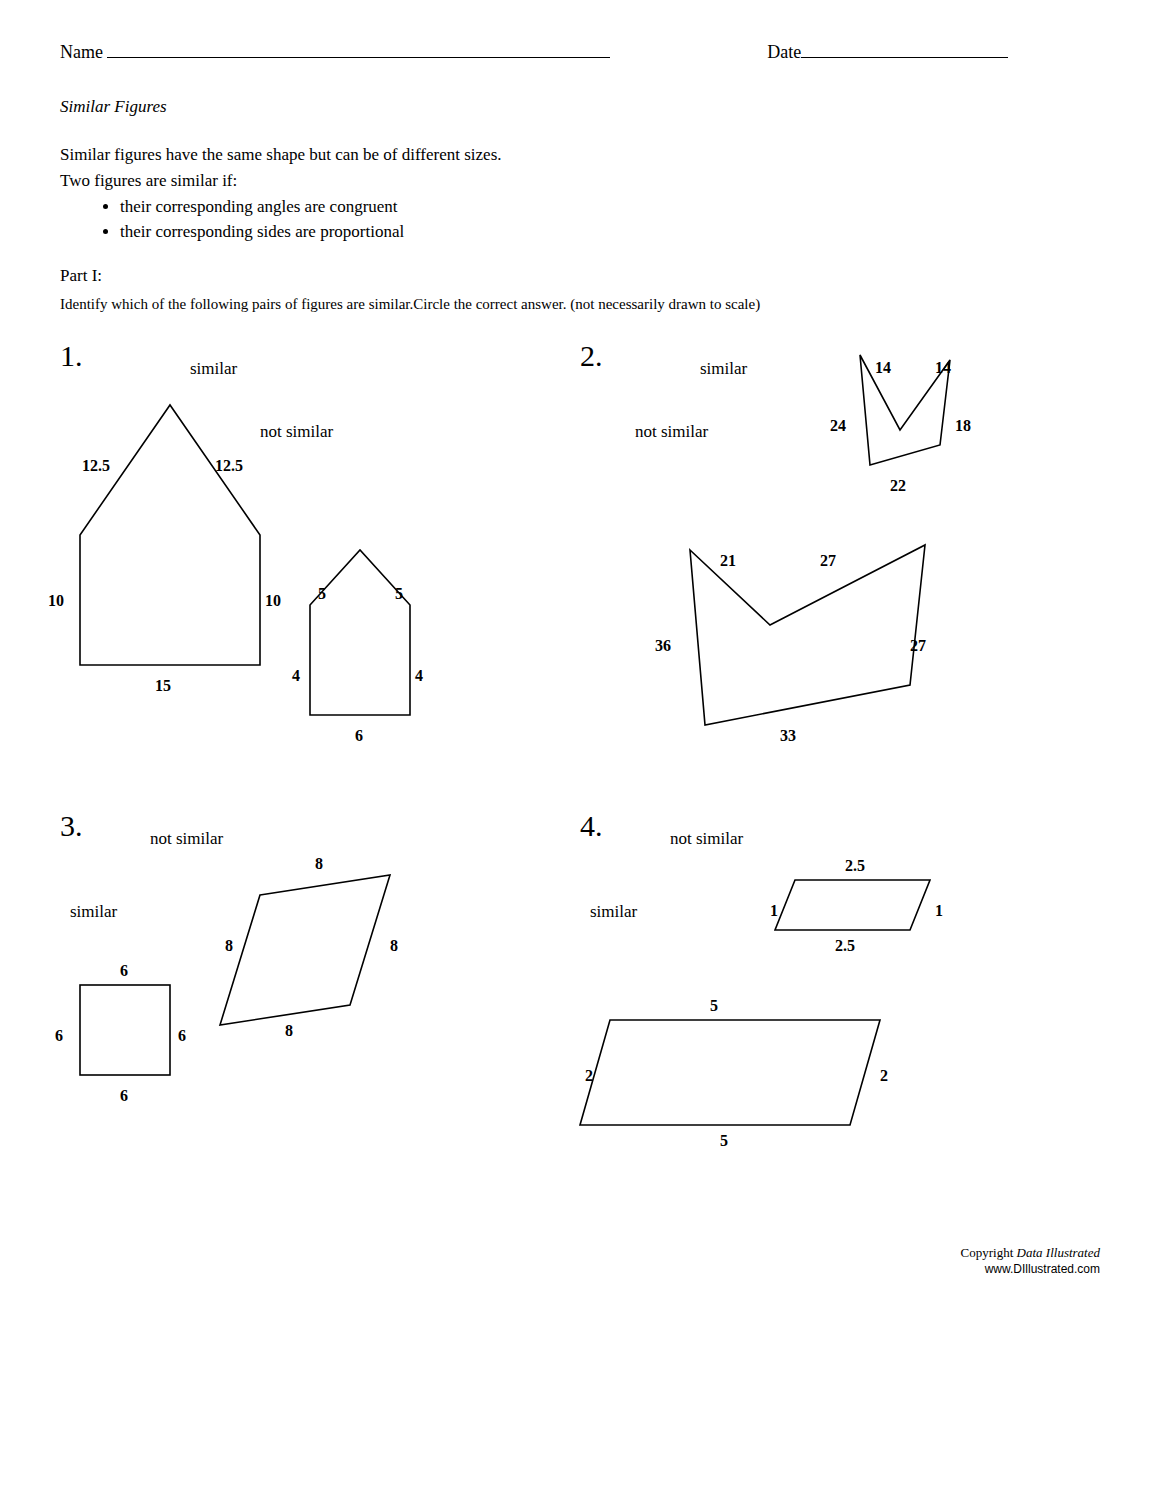Name
Date
Similar Figures
Similar figures have the same shape but can be of different sizes.
Two figures are similar if:
their corresponding angles are congruent
their corresponding sides are proportional
Part I:
Identify which of the following pairs of figures are similar.Circle the correct answer. (not necessarily drawn to scale)
| 1. similar not similar 12.5 12.5 10 10 15 5 5 4 4 6 | 2. similar not similar 14 14 24 18 22 21 27 36 27 33 |
| 3. not similar similar 8 8 8 8 6 6 6 6 | 4. not similar similar 2.5 1 1 2.5 5 2 2 5 |
Copyright Data Illustrated
www.DIllustrated.com